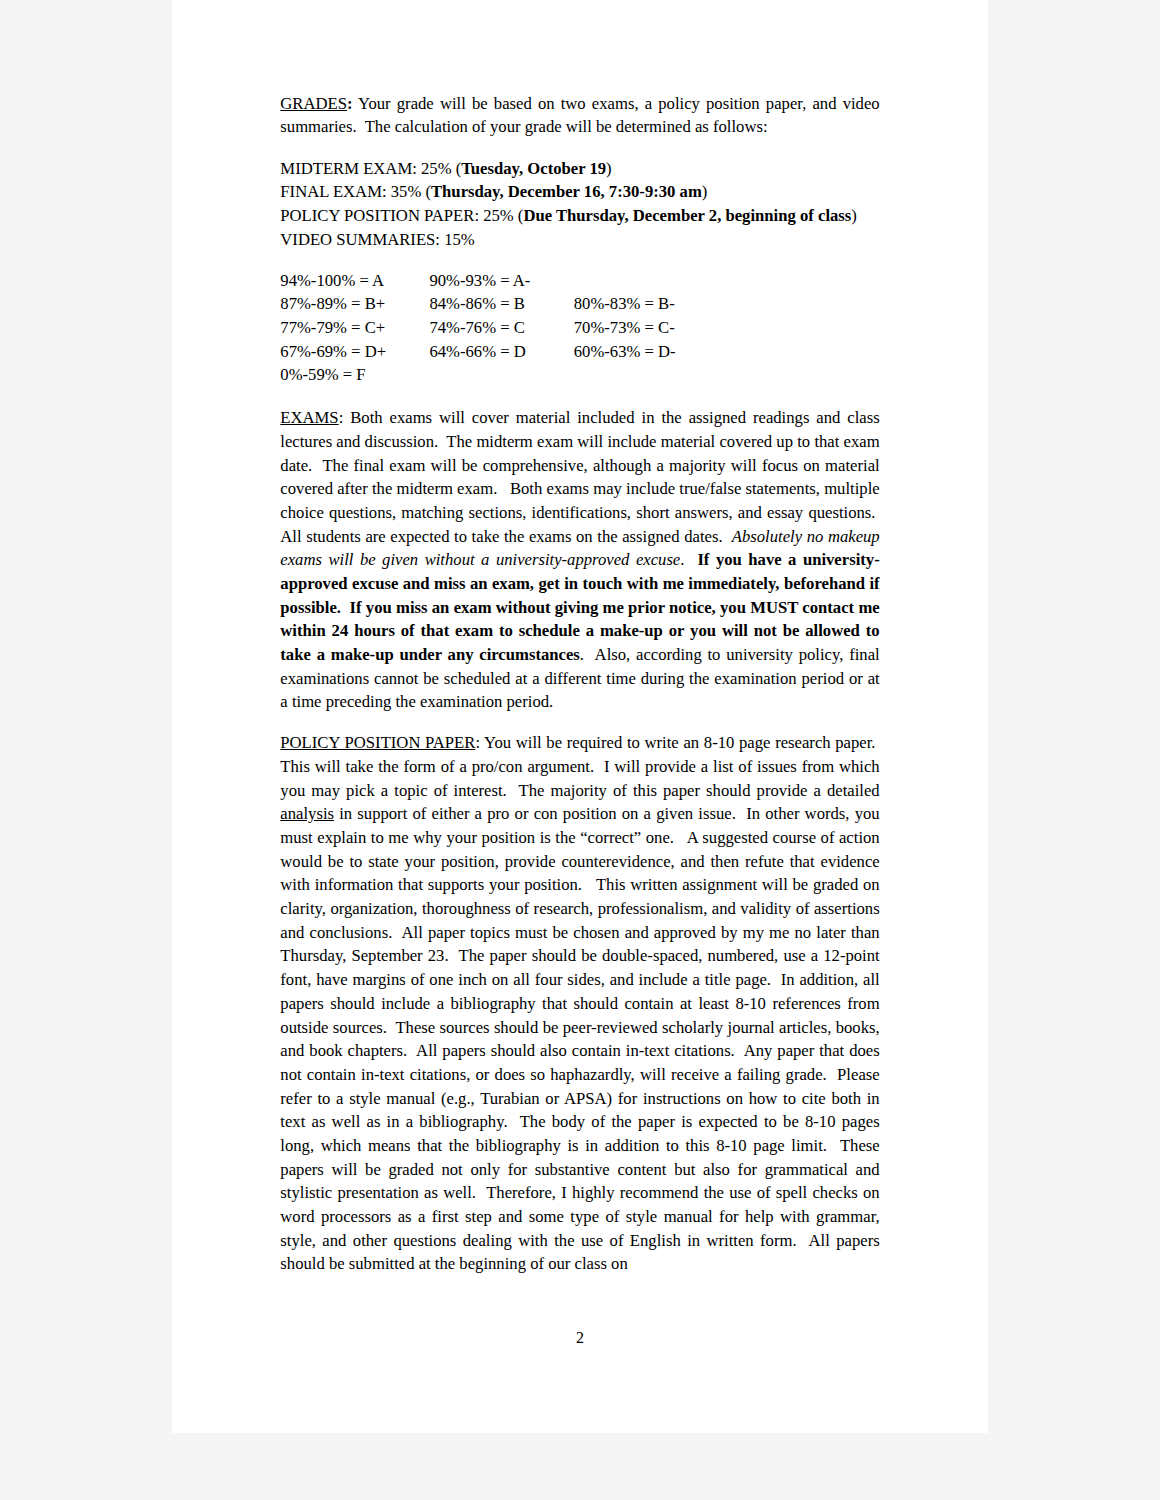GRADES: Your grade will be based on two exams, a policy position paper, and video summaries. The calculation of your grade will be determined as follows:
MIDTERM EXAM: 25% (Tuesday, October 19)
FINAL EXAM: 35% (Thursday, December 16, 7:30-9:30 am)
POLICY POSITION PAPER: 25% (Due Thursday, December 2, beginning of class)
VIDEO SUMMARIES: 15%
| 94%-100% = A | 90%-93% = A- | |
| 87%-89% = B+ | 84%-86% = B | 80%-83% = B- |
| 77%-79% = C+ | 74%-76% = C | 70%-73% = C- |
| 67%-69% = D+ | 64%-66% = D | 60%-63% = D- |
| 0%-59% = F | | |
EXAMS: Both exams will cover material included in the assigned readings and class lectures and discussion. The midterm exam will include material covered up to that exam date. The final exam will be comprehensive, although a majority will focus on material covered after the midterm exam. Both exams may include true/false statements, multiple choice questions, matching sections, identifications, short answers, and essay questions. All students are expected to take the exams on the assigned dates. Absolutely no makeup exams will be given without a university-approved excuse. If you have a university-approved excuse and miss an exam, get in touch with me immediately, beforehand if possible. If you miss an exam without giving me prior notice, you MUST contact me within 24 hours of that exam to schedule a make-up or you will not be allowed to take a make-up under any circumstances. Also, according to university policy, final examinations cannot be scheduled at a different time during the examination period or at a time preceding the examination period.
POLICY POSITION PAPER: You will be required to write an 8-10 page research paper. This will take the form of a pro/con argument. I will provide a list of issues from which you may pick a topic of interest. The majority of this paper should provide a detailed analysis in support of either a pro or con position on a given issue. In other words, you must explain to me why your position is the “correct” one. A suggested course of action would be to state your position, provide counterevidence, and then refute that evidence with information that supports your position. This written assignment will be graded on clarity, organization, thoroughness of research, professionalism, and validity of assertions and conclusions. All paper topics must be chosen and approved by my me no later than Thursday, September 23. The paper should be double-spaced, numbered, use a 12-point font, have margins of one inch on all four sides, and include a title page. In addition, all papers should include a bibliography that should contain at least 8-10 references from outside sources. These sources should be peer-reviewed scholarly journal articles, books, and book chapters. All papers should also contain in-text citations. Any paper that does not contain in-text citations, or does so haphazardly, will receive a failing grade. Please refer to a style manual (e.g., Turabian or APSA) for instructions on how to cite both in text as well as in a bibliography. The body of the paper is expected to be 8-10 pages long, which means that the bibliography is in addition to this 8-10 page limit. These papers will be graded not only for substantive content but also for grammatical and stylistic presentation as well. Therefore, I highly recommend the use of spell checks on word processors as a first step and some type of style manual for help with grammar, style, and other questions dealing with the use of English in written form. All papers should be submitted at the beginning of our class on
2